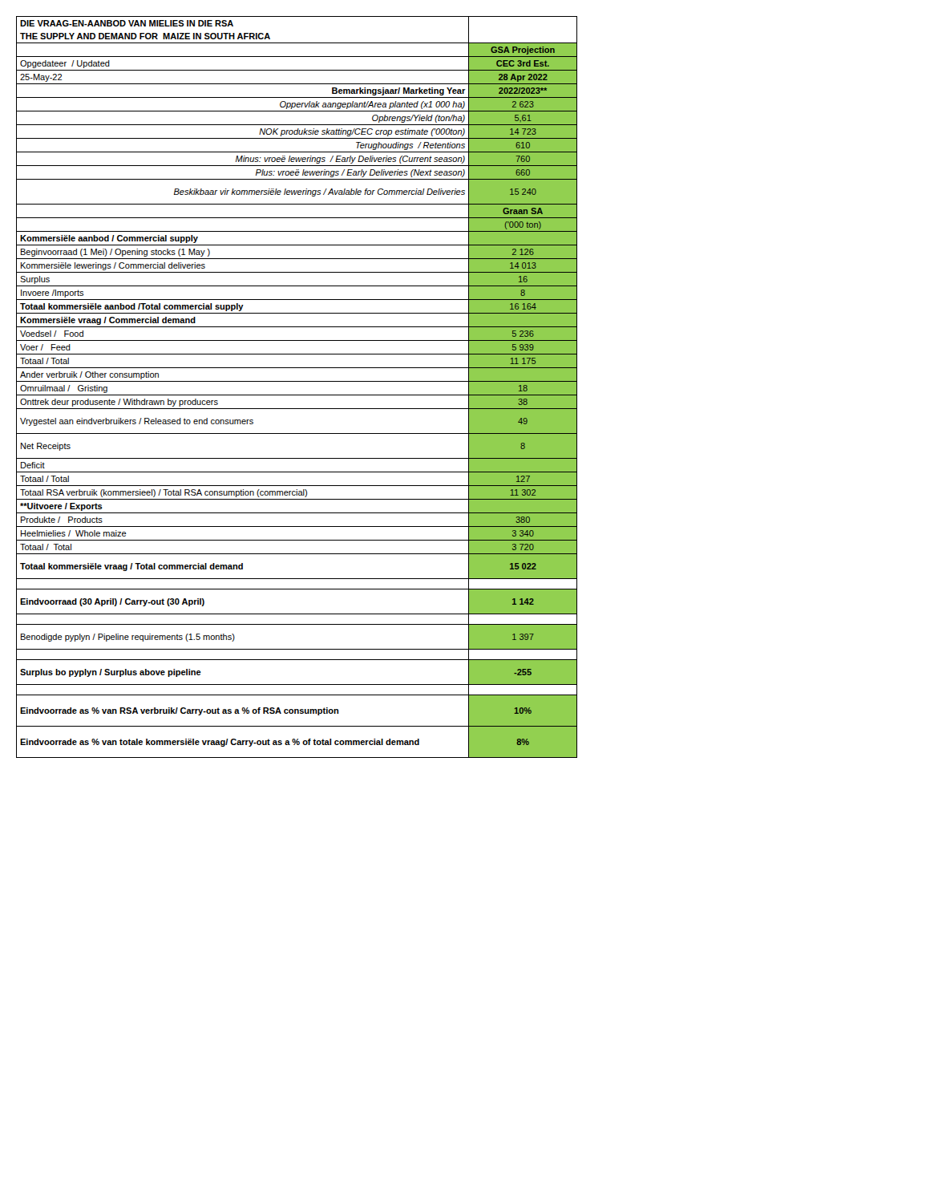| DIE VRAAG-EN-AANBOD VAN MIELIES IN DIE RSA | |
| THE SUPPLY AND DEMAND FOR MAIZE IN SOUTH AFRICA | |
| | GSA Projection |
| Opgedateer / Updated | CEC 3rd Est. |
| 25-May-22 | 28 Apr 2022 |
| Bemarkingsjaar/ Marketing Year | 2022/2023** |
| Oppervlak aangeplant/Area planted (x1 000 ha) | 2 623 |
| Opbrengs/Yield (ton/ha) | 5,61 |
| NOK produksie skatting/CEC crop estimate ('000ton) | 14 723 |
| Terughoudings / Retentions | 610 |
| Minus: vroeë lewerings / Early Deliveries (Current season) | 760 |
| Plus: vroeë lewerings / Early Deliveries (Next season) | 660 |
| Beskikbaar vir kommersiële lewerings / Avalable for Commercial Deliveries | 15 240 |
| | Graan SA |
| | ('000 ton) |
| Kommersiële aanbod / Commercial supply | |
| Beginvoorraad (1 Mei) / Opening stocks (1 May ) | 2 126 |
| Kommersiële lewerings / Commercial deliveries | 14 013 |
| Surplus | 16 |
| Invoere /Imports | 8 |
| Totaal kommersiële aanbod /Total commercial supply | 16 164 |
| Kommersiële vraag / Commercial demand | |
| Voedsel / Food | 5 236 |
| Voer / Feed | 5 939 |
| Totaal / Total | 11 175 |
| Ander verbruik / Other consumption | |
| Omruilmaal / Gristing | 18 |
| Onttrek deur produsente / Withdrawn by producers | 38 |
| Vrygestel aan eindverbruikers / Released to end consumers | 49 |
| Net Receipts | 8 |
| Deficit | |
| Totaal / Total | 127 |
| Totaal RSA verbruik (kommersieel) / Total RSA consumption (commercial) | 11 302 |
| **Uitvoere / Exports | |
| Produkte / Products | 380 |
| Heelmielies / Whole maize | 3 340 |
| Totaal / Total | 3 720 |
| Totaal kommersiële vraag / Total commercial demand | 15 022 |
| Eindvoorraad (30 April) / Carry-out (30 April) | 1 142 |
| Benodigde pyplyn / Pipeline requirements (1.5 months) | 1 397 |
| Surplus bo pyplyn / Surplus above pipeline | -255 |
| Eindvoorrade as % van RSA verbruik/ Carry-out as a % of RSA consumption | 10% |
| Eindvoorrade as % van totale kommersiële vraag/ Carry-out as a % of total commercial demand | 8% |